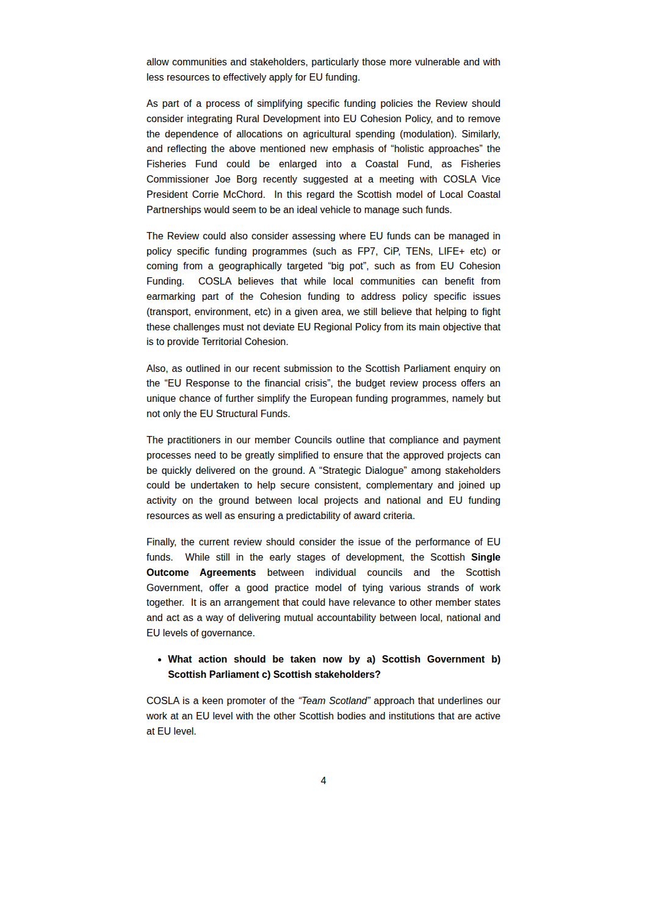allow communities and stakeholders, particularly those more vulnerable and with less resources to effectively apply for EU funding.
As part of a process of simplifying specific funding policies the Review should consider integrating Rural Development into EU Cohesion Policy, and to remove the dependence of allocations on agricultural spending (modulation). Similarly, and reflecting the above mentioned new emphasis of “holistic approaches” the Fisheries Fund could be enlarged into a Coastal Fund, as Fisheries Commissioner Joe Borg recently suggested at a meeting with COSLA Vice President Corrie McChord. In this regard the Scottish model of Local Coastal Partnerships would seem to be an ideal vehicle to manage such funds.
The Review could also consider assessing where EU funds can be managed in policy specific funding programmes (such as FP7, CiP, TENs, LIFE+ etc) or coming from a geographically targeted “big pot”, such as from EU Cohesion Funding. COSLA believes that while local communities can benefit from earmarking part of the Cohesion funding to address policy specific issues (transport, environment, etc) in a given area, we still believe that helping to fight these challenges must not deviate EU Regional Policy from its main objective that is to provide Territorial Cohesion.
Also, as outlined in our recent submission to the Scottish Parliament enquiry on the “EU Response to the financial crisis”, the budget review process offers an unique chance of further simplify the European funding programmes, namely but not only the EU Structural Funds.
The practitioners in our member Councils outline that compliance and payment processes need to be greatly simplified to ensure that the approved projects can be quickly delivered on the ground. A “Strategic Dialogue” among stakeholders could be undertaken to help secure consistent, complementary and joined up activity on the ground between local projects and national and EU funding resources as well as ensuring a predictability of award criteria.
Finally, the current review should consider the issue of the performance of EU funds. While still in the early stages of development, the Scottish Single Outcome Agreements between individual councils and the Scottish Government, offer a good practice model of tying various strands of work together. It is an arrangement that could have relevance to other member states and act as a way of delivering mutual accountability between local, national and EU levels of governance.
What action should be taken now by a) Scottish Government b) Scottish Parliament c) Scottish stakeholders?
COSLA is a keen promoter of the “Team Scotland” approach that underlines our work at an EU level with the other Scottish bodies and institutions that are active at EU level.
4